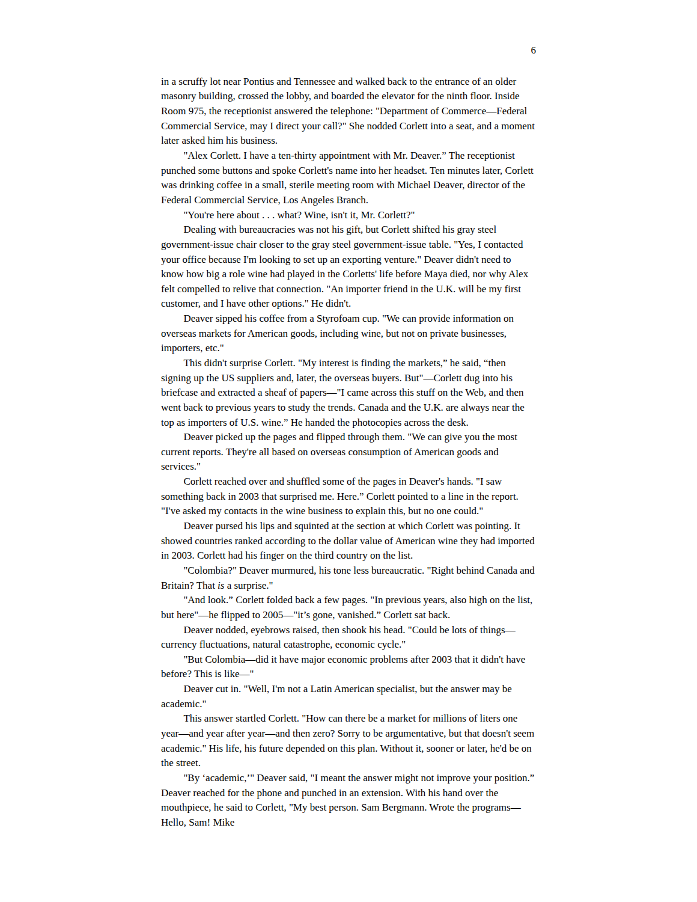6
in a scruffy lot near Pontius and Tennessee and walked back to the entrance of an older masonry building, crossed the lobby, and boarded the elevator for the ninth floor. Inside Room 975, the receptionist answered the telephone: "Department of Commerce—Federal Commercial Service, may I direct your call?" She nodded Corlett into a seat, and a moment later asked him his business.
"Alex Corlett. I have a ten-thirty appointment with Mr. Deaver.” The receptionist punched some buttons and spoke Corlett's name into her headset. Ten minutes later, Corlett was drinking coffee in a small, sterile meeting room with Michael Deaver, director of the Federal Commercial Service, Los Angeles Branch.
"You're here about . . . what? Wine, isn't it, Mr. Corlett?"
Dealing with bureaucracies was not his gift, but Corlett shifted his gray steel government-issue chair closer to the gray steel government-issue table. "Yes, I contacted your office because I'm looking to set up an exporting venture." Deaver didn't need to know how big a role wine had played in the Corletts' life before Maya died, nor why Alex felt compelled to relive that connection. "An importer friend in the U.K. will be my first customer, and I have other options." He didn't.
Deaver sipped his coffee from a Styrofoam cup. "We can provide information on overseas markets for American goods, including wine, but not on private businesses, importers, etc."
This didn't surprise Corlett. "My interest is finding the markets,” he said, “then signing up the US suppliers and, later, the overseas buyers. But"—Corlett dug into his briefcase and extracted a sheaf of papers—"I came across this stuff on the Web, and then went back to previous years to study the trends. Canada and the U.K. are always near the top as importers of U.S. wine.” He handed the photocopies across the desk.
Deaver picked up the pages and flipped through them. "We can give you the most current reports. They're all based on overseas consumption of American goods and services."
Corlett reached over and shuffled some of the pages in Deaver's hands. "I saw something back in 2003 that surprised me. Here.” Corlett pointed to a line in the report. "I've asked my contacts in the wine business to explain this, but no one could."
Deaver pursed his lips and squinted at the section at which Corlett was pointing. It showed countries ranked according to the dollar value of American wine they had imported in 2003. Corlett had his finger on the third country on the list.
"Colombia?" Deaver murmured, his tone less bureaucratic. "Right behind Canada and Britain? That is a surprise."
"And look.” Corlett folded back a few pages. "In previous years, also high on the list, but here"—he flipped to 2005—"it’s gone, vanished.” Corlett sat back.
Deaver nodded, eyebrows raised, then shook his head. "Could be lots of things—currency fluctuations, natural catastrophe, economic cycle."
"But Colombia—did it have major economic problems after 2003 that it didn't have before? This is like—"
Deaver cut in. "Well, I'm not a Latin American specialist, but the answer may be academic."
This answer startled Corlett. "How can there be a market for millions of liters one year—and year after year—and then zero? Sorry to be argumentative, but that doesn't seem academic." His life, his future depended on this plan. Without it, sooner or later, he'd be on the street.
"By ‘academic,’" Deaver said, "I meant the answer might not improve your position.” Deaver reached for the phone and punched in an extension. With his hand over the mouthpiece, he said to Corlett, "My best person. Sam Bergmann. Wrote the programs—Hello, Sam! Mike